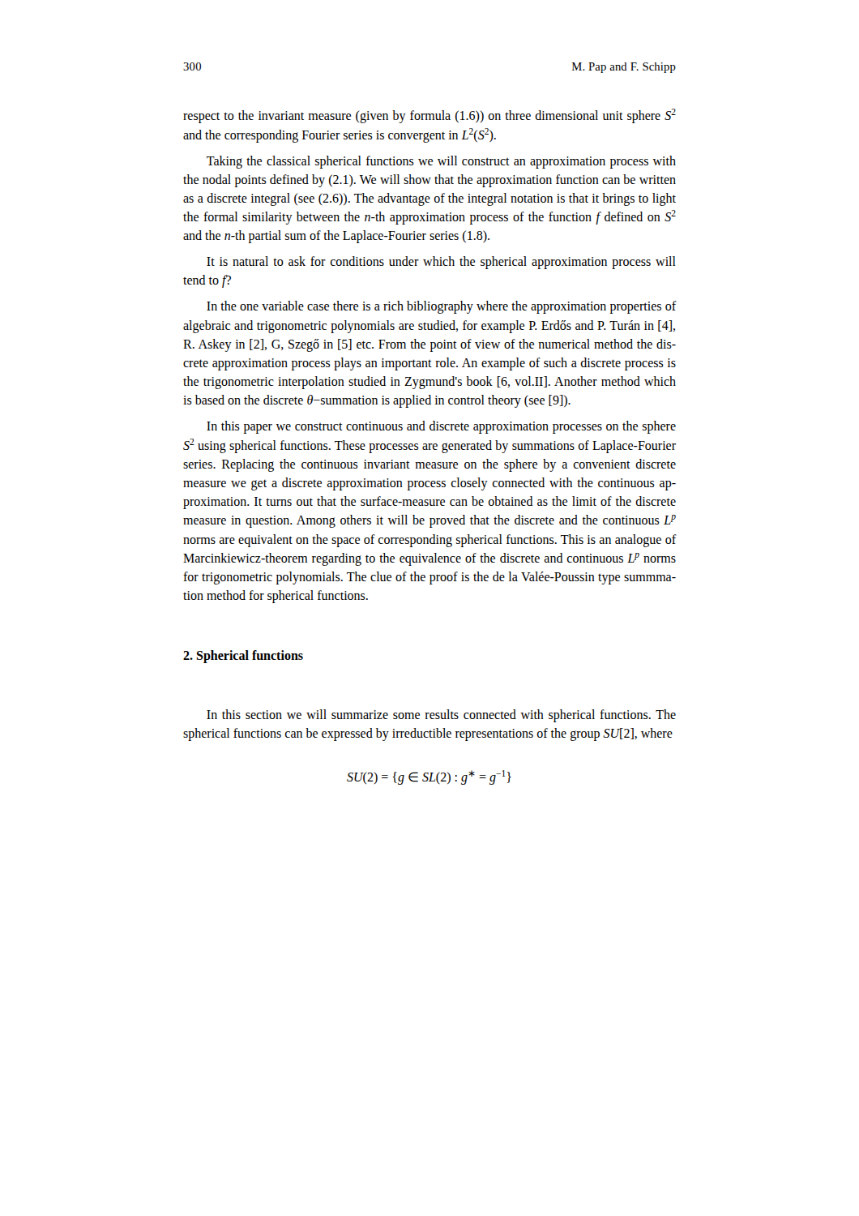300 M. Pap and F. Schipp
respect to the invariant measure (given by formula (1.6)) on three dimensional unit sphere S2 and the corresponding Fourier series is convergent in L2(S2).
Taking the classical spherical functions we will construct an approximation process with the nodal points defined by (2.1). We will show that the approximation function can be written as a discrete integral (see (2.6)). The advantage of the integral notation is that it brings to light the formal similarity between the n-th approximation process of the function f defined on S2 and the n-th partial sum of the Laplace-Fourier series (1.8).
It is natural to ask for conditions under which the spherical approximation process will tend to f?
In the one variable case there is a rich bibliography where the approximation properties of algebraic and trigonometric polynomials are studied, for example P. Erdős and P. Turán in [4], R. Askey in [2], G, Szegő in [5] etc. From the point of view of the numerical method the discrete approximation process plays an important role. An example of such a discrete process is the trigonometric interpolation studied in Zygmund's book [6, vol.II]. Another method which is based on the discrete θ−summation is applied in control theory (see [9]).
In this paper we construct continuous and discrete approximation processes on the sphere S2 using spherical functions. These processes are generated by summations of Laplace-Fourier series. Replacing the continuous invariant measure on the sphere by a convenient discrete measure we get a discrete approximation process closely connected with the continuous approximation. It turns out that the surface-measure can be obtained as the limit of the discrete measure in question. Among others it will be proved that the discrete and the continuous Lp norms are equivalent on the space of corresponding spherical functions. This is an analogue of Marcinkiewicz-theorem regarding to the equivalence of the discrete and continuous Lp norms for trigonometric polynomials. The clue of the proof is the de la Valée-Poussin type summmation method for spherical functions.
2. Spherical functions
In this section we will summarize some results connected with spherical functions. The spherical functions can be expressed by irreductible representations of the group SU[2], where
SU(2) = {g ∈ SL(2) : g∗ = g−1}